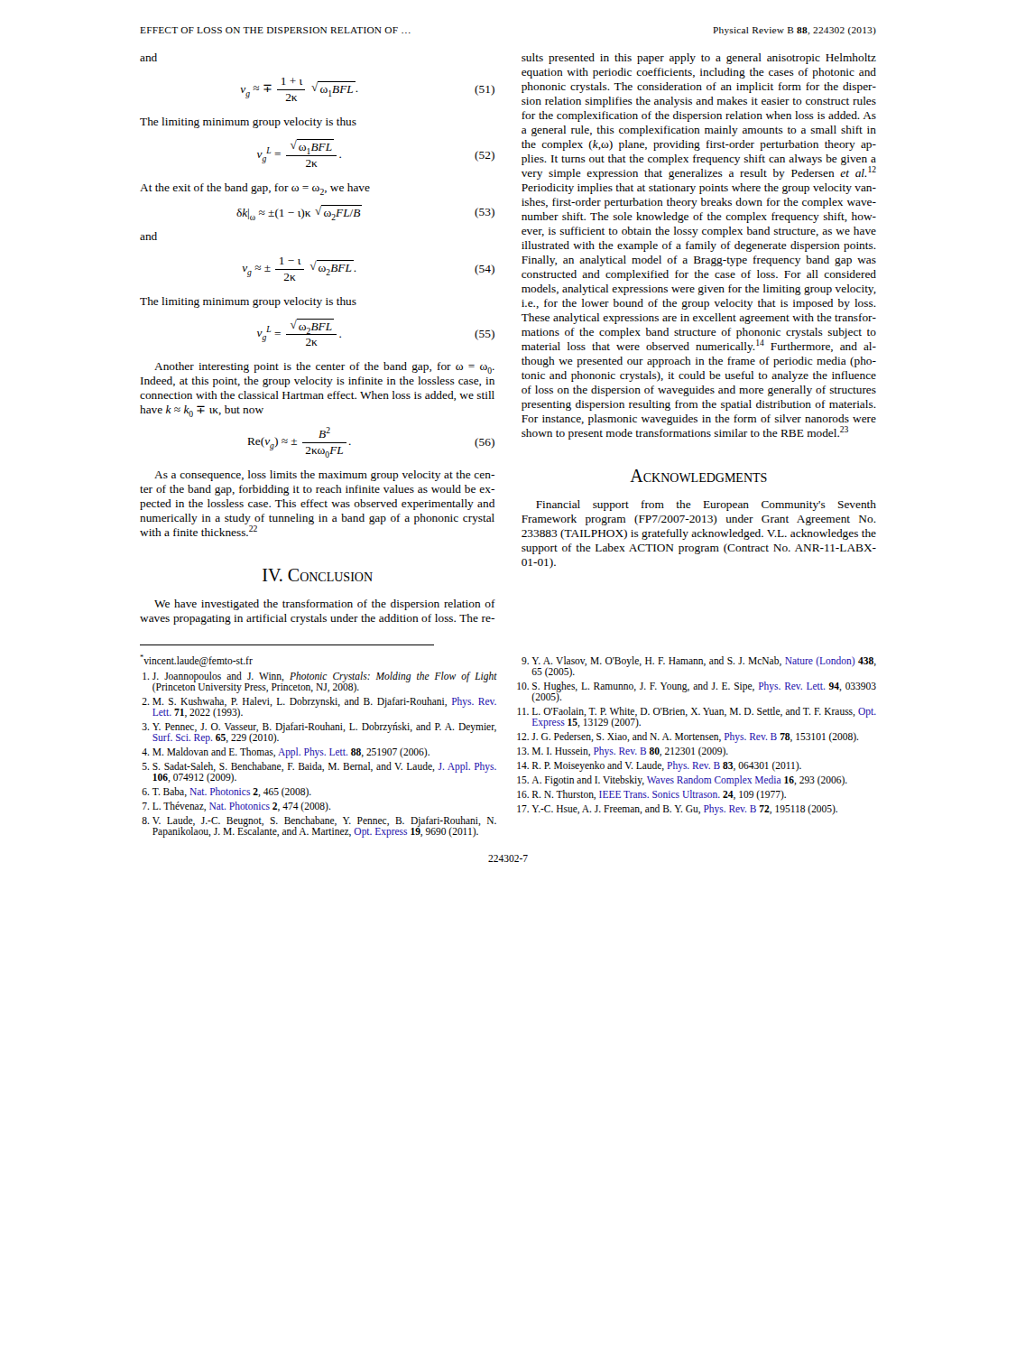Effect of loss on the dispersion relation of …
Physical Review B 88, 224302 (2013)
and
vg ≈ ∓ 1 + ι 2κ ω1BFL.
(51)
The limiting minimum group velocity is thus
vgL = ω1BFL 2κ .
(52)
At the exit of the band gap, for ω = ω2, we have
δk|ω ≈ ±(1 − ι)κ ω2FL/B
(53)
and
vg ≈ ± 1 − ι 2κ ω2BFL.
(54)
The limiting minimum group velocity is thus
vgL = ω2BFL 2κ .
(55)
Another interesting point is the center of the band gap, for ω = ω0. Indeed, at this point, the group velocity is infinite in the lossless case, in connection with the classical Hartman effect. When loss is added, we still have k ≈ k0 ∓ ικ, but now
Re(vg) ≈ ± B2 2κω0FL .
(56)
As a consequence, loss limits the maximum group velocity at the center of the band gap, forbidding it to reach infinite values as would be expected in the lossless case. This effect was observed experimentally and numerically in a study of tunneling in a band gap of a phononic crystal with a finite thickness.22
IV. Conclusion
We have investigated the transformation of the dispersion relation of waves propagating in artificial crystals under the addition of loss. The results presented in this paper apply to a general anisotropic Helmholtz equation with periodic coefficients, including the cases of photonic and phononic crystals. The consideration of an implicit form for the dispersion relation simplifies the analysis and makes it easier to construct rules for the complexification of the dispersion relation when loss is added. As a general rule, this complexification mainly amounts to a small shift in the complex (k,ω) plane, providing first-order perturbation theory applies. It turns out that the complex frequency shift can always be given a very simple expression that generalizes a result by Pedersen et al.12 Periodicity implies that at stationary points where the group velocity vanishes, first-order perturbation theory breaks down for the complex wave-number shift. The sole knowledge of the complex frequency shift, however, is sufficient to obtain the lossy complex band structure, as we have illustrated with the example of a family of degenerate dispersion points. Finally, an analytical model of a Bragg-type frequency band gap was constructed and complexified for the case of loss. For all considered models, analytical expressions were given for the limiting group velocity, i.e., for the lower bound of the group velocity that is imposed by loss. These analytical expressions are in excellent agreement with the transformations of the complex band structure of phononic crystals subject to material loss that were observed numerically.14 Furthermore, and although we presented our approach in the frame of periodic media (photonic and phononic crystals), it could be useful to analyze the influence of loss on the dispersion of waveguides and more generally of structures presenting dispersion resulting from the spatial distribution of materials. For instance, plasmonic waveguides in the form of silver nanorods were shown to present mode transformations similar to the RBE model.23
Acknowledgments
Financial support from the European Community's Seventh Framework program (FP7/2007-2013) under Grant Agreement No. 233883 (TAILPHOX) is gratefully acknowledged. V.L. acknowledges the support of the Labex ACTION program (Contract No. ANR-11-LABX-01-01).
*vincent.laude@femto-st.fr
J. Joannopoulos and J. Winn, Photonic Crystals: Molding the Flow of Light (Princeton University Press, Princeton, NJ, 2008).
M. S. Kushwaha, P. Halevi, L. Dobrzynski, and B. Djafari-Rouhani, Phys. Rev. Lett. 71, 2022 (1993).
Y. Pennec, J. O. Vasseur, B. Djafari-Rouhani, L. Dobrzyński, and P. A. Deymier, Surf. Sci. Rep. 65, 229 (2010).
M. Maldovan and E. Thomas, Appl. Phys. Lett. 88, 251907 (2006).
S. Sadat-Saleh, S. Benchabane, F. Baida, M. Bernal, and V. Laude, J. Appl. Phys. 106, 074912 (2009).
T. Baba, Nat. Photonics 2, 465 (2008).
L. Thévenaz, Nat. Photonics 2, 474 (2008).
V. Laude, J.-C. Beugnot, S. Benchabane, Y. Pennec, B. Djafari-Rouhani, N. Papanikolaou, J. M. Escalante, and A. Martinez, Opt. Express 19, 9690 (2011).
Y. A. Vlasov, M. O'Boyle, H. F. Hamann, and S. J. McNab, Nature (London) 438, 65 (2005).
S. Hughes, L. Ramunno, J. F. Young, and J. E. Sipe, Phys. Rev. Lett. 94, 033903 (2005).
L. O'Faolain, T. P. White, D. O'Brien, X. Yuan, M. D. Settle, and T. F. Krauss, Opt. Express 15, 13129 (2007).
J. G. Pedersen, S. Xiao, and N. A. Mortensen, Phys. Rev. B 78, 153101 (2008).
M. I. Hussein, Phys. Rev. B 80, 212301 (2009).
R. P. Moiseyenko and V. Laude, Phys. Rev. B 83, 064301 (2011).
A. Figotin and I. Vitebskiy, Waves Random Complex Media 16, 293 (2006).
R. N. Thurston, IEEE Trans. Sonics Ultrason. 24, 109 (1977).
Y.-C. Hsue, A. J. Freeman, and B. Y. Gu, Phys. Rev. B 72, 195118 (2005).
224302-7